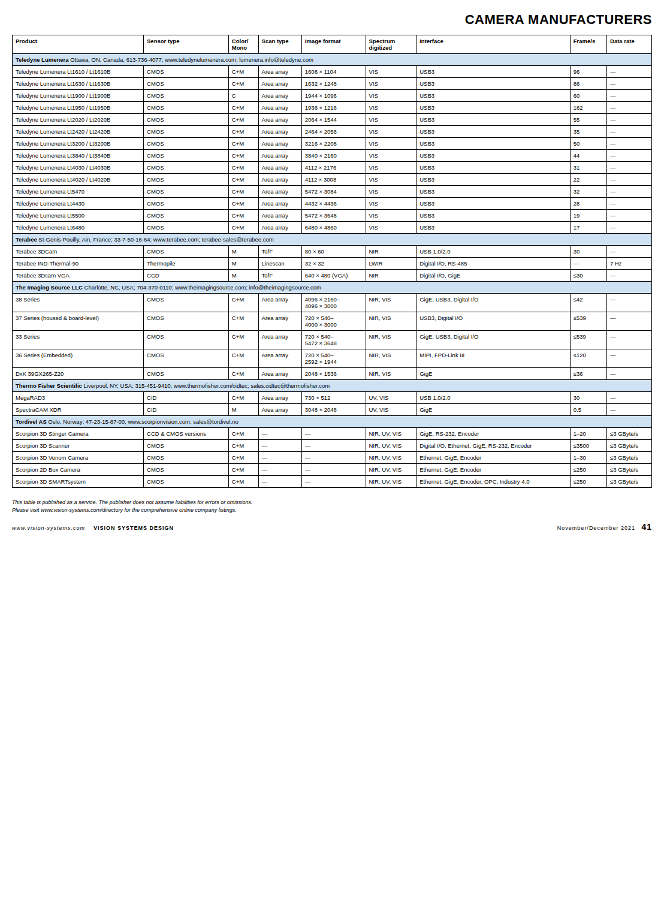CAMERA MANUFACTURERS
| Product | Sensor type | Color/ Mono | Scan type | Image format | Spectrum digitized | Interface | Frame/s | Data rate |
| --- | --- | --- | --- | --- | --- | --- | --- | --- |
| Teledyne Lumenera Ottawa, ON, Canada; 613-736-4077; www.teledynelumenera.com; lumenera.info@teledyne.com |
| Teledyne Lumenera Lt1610 / Lt1610B | CMOS | C+M | Area array | 1608 × 1104 | VIS | USB3 | 96 | — |
| Teledyne Lumenera Lt1630 / Lt1630B | CMOS | C+M | Area array | 1632 × 1248 | VIS | USB3 | 86 | — |
| Teledyne Lumenera Lt1900 / Lt1900B | CMOS | C | Area array | 1944 × 1096 | VIS | USB3 | 60 | — |
| Teledyne Lumenera Lt1950 / Lt1950B | CMOS | C+M | Area array | 1936 × 1216 | VIS | USB3 | 162 | — |
| Teledyne Lumenera Lt2020 / Lt2020B | CMOS | C+M | Area array | 2064 × 1544 | VIS | USB3 | 55 | — |
| Teledyne Lumenera Lt2420 / Lt2420B | CMOS | C+M | Area array | 2464 × 2056 | VIS | USB3 | 35 | — |
| Teledyne Lumenera Lt3200 / Lt3200B | CMOS | C+M | Area array | 3216 × 2208 | VIS | USB3 | 50 | — |
| Teledyne Lumenera Lt3840 / Lt3840B | CMOS | C+M | Area array | 3840 × 2160 | VIS | USB3 | 44 | — |
| Teledyne Lumenera Lt4030 / Lt4030B | CMOS | C+M | Area array | 4112 × 2176 | VIS | USB3 | 31 | — |
| Teledyne Lumenera Lt4020 / Lt4020B | CMOS | C+M | Area array | 4112 × 3008 | VIS | USB3 | 22 | — |
| Teledyne Lumenera Lt5470 | CMOS | C+M | Area array | 5472 × 3084 | VIS | USB3 | 32 | — |
| Teledyne Lumenera Lt4430 | CMOS | C+M | Area array | 4432 × 4436 | VIS | USB3 | 28 | — |
| Teledyne Lumenera Lt5500 | CMOS | C+M | Area array | 5472 × 3648 | VIS | USB3 | 19 | — |
| Teledyne Lumenera Lt6480 | CMOS | C+M | Area array | 6480 × 4860 | VIS | USB3 | 17 | — |
| Terabee St-Genis-Pouilly, Ain, France; 33-7-50-16-64; www.terabee.com; terabee-sales@terabee.com |
| Terabee 3DCam | CMOS | M | TofF | 80 × 60 | NIR | USB 1.0/2.0 | 30 | — |
| Terabee IND-Thermal-90 | Thermopile | M | Linescan | 32 × 32 | LWIR | Digital I/O, RS-485 | — | 7 Hz |
| Terabee 3Dcam VGA | CCD | M | TofF | 640 × 480 (VGA) | NIR | Digital I/O, GigE | ≤30 | — |
| The Imaging Source LLC Charlotte, NC, USA; 704-370-0110; www.theimagingsource.com; info@theimagingsource.com |
| 38 Series | CMOS | C+M | Area array | 4096 × 2160– 4096 × 3000 | NIR, VIS | GigE, USB3, Digital I/O | ≤42 | — |
| 37 Series (housed & board-level) | CMOS | C+M | Area array | 720 × 540– 4000 × 3000 | NIR, VIS | USB3, Digital I/O | ≤539 | — |
| 33 Series | CMOS | C+M | Area array | 720 × 540– 5472 × 3648 | NIR, VIS | GigE, USB3, Digital I/O | ≤539 | — |
| 36 Series (Embedded) | CMOS | C+M | Area array | 720 × 540– 2592 × 1944 | NIR, VIS | MIPI, FPD-Link III | ≤120 | — |
| DxK 39GX265-Z20 | CMOS | C+M | Area array | 2048 × 1536 | NIR, VIS | GigE | ≤36 | — |
| Thermo Fisher Scientific Liverpool, NY, USA; 315-451-9410; www.thermofisher.com/cidtec; sales.cidtec@thermofisher.com |
| MegaRAD3 | CID | C+M | Area array | 730 × 512 | UV, VIS | USB 1.0/2.0 | 30 | — |
| SpectraCAM XDR | CID | M | Area array | 3048 × 2048 | UV, VIS | GigE | 0.5 | — |
| Tordivel AS Oslo, Norway; 47-23-15-87-00; www.scorpionvision.com; sales@tordivel.no |
| Scorpion 3D Stinger Camera | CCD & CMOS versions | C+M | — | — | NIR, UV, VIS | GigE, RS-232, Encoder | 1–20 | ≤3 GByte/s |
| Scorpion 3D Scanner | CMOS | C+M | — | — | NIR, UV, VIS | Digital I/O, Ethernet, GigE, RS-232, Encoder | ≤3500 | ≤3 GByte/s |
| Scorpion 3D Venom Camera | CMOS | C+M | — | — | NIR, UV, VIS | Ethernet, GigE, Encoder | 1–30 | ≤3 GByte/s |
| Scorpion 2D Box Camera | CMOS | C+M | — | — | NIR, UV, VIS | Ethernet, GigE, Encoder | ≤250 | ≤3 GByte/s |
| Scorpion 3D SMARTsystem | CMOS | C+M | — | — | NIR, UV, VIS | Ethernet, GigE, Encoder, OPC, Industry 4.0 | ≤250 | ≤3 GByte/s |
This table is published as a service. The publisher does not assume liabilities for errors or omissions.
Please visit www.vision-systems.com/directory for the comprehensive online company listings.
www.vision-systems.com VISION SYSTEMS DESIGN
November/December 2021 41